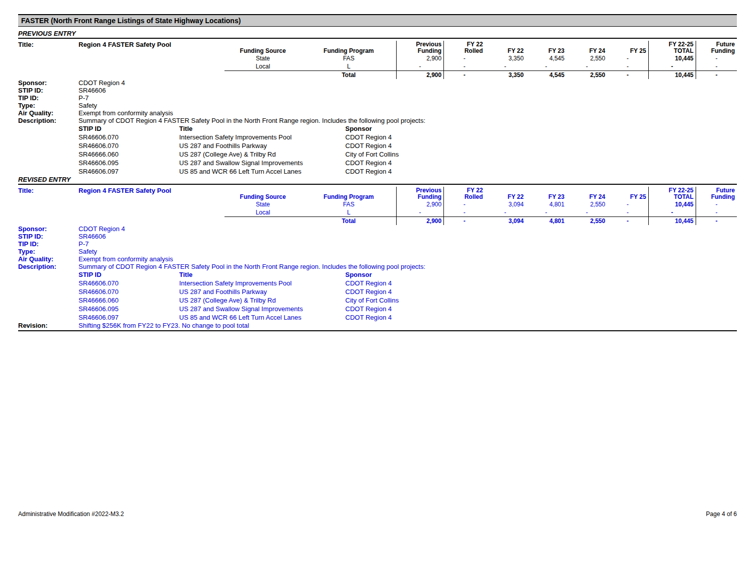FASTER (North Front Range Listings of State Highway Locations)
PREVIOUS ENTRY
| Title: | Region 4 FASTER Safety Pool | / Funding Source / Funding Program / Previous Funding / FY 22 Rolled / FY 22 / FY 23 / FY 24 / FY 25 / FY 22-25 TOTAL / Future Funding / / --- / --- / --- / --- / --- / --- / --- / --- / --- / --- / / State / FAS / 2,900 / - / 3,350 / 4,545 / 2,550 / - / 10,445 / - / / Local / L / - / - / - / - / - / - / - / - / / / Total / 2,900 / - / 3,350 / 4,545 / 2,550 / - / 10,445 / - / |
| Sponsor: | CDOT Region 4 |
| STIP ID: | SR46606 |
| TIP ID: | P-7 |
| Type: | Safety |
| Air Quality: | Exempt from conformity analysis |
| Description: | Summary of CDOT Region 4 FASTER Safety Pool in the North Front Range region. Includes the following pool projects: |
| | / STIP ID / Title / Sponsor / / --- / --- / --- / / SR46606.070 / Intersection Safety Improvements Pool / CDOT Region 4 / / SR46606.070 / US 287 and Foothills Parkway / CDOT Region 4 / / SR46666.060 / US 287 (College Ave) & Trilby Rd / City of Fort Collins / / SR46606.095 / US 287 and Swallow Signal Improvements / CDOT Region 4 / / SR46606.097 / US 85 and WCR 66 Left Turn Accel Lanes / CDOT Region 4 / |
REVISED ENTRY
| Title: | Region 4 FASTER Safety Pool | / Funding Source / Funding Program / Previous Funding / FY 22 Rolled / FY 22 / FY 23 / FY 24 / FY 25 / FY 22-25 TOTAL / Future Funding / / --- / --- / --- / --- / --- / --- / --- / --- / --- / --- / / State / FAS / 2,900 / - / 3,094 / 4,801 / 2,550 / - / 10,445 / - / / Local / L / - / - / - / - / - / - / - / - / / / Total / 2,900 / - / 3,094 / 4,801 / 2,550 / - / 10,445 / - / |
| Sponsor: | CDOT Region 4 |
| STIP ID: | SR46606 |
| TIP ID: | P-7 |
| Type: | Safety |
| Air Quality: | Exempt from conformity analysis |
| Description: | Summary of CDOT Region 4 FASTER Safety Pool in the North Front Range region. Includes the following pool projects: |
| | / STIP ID / Title / Sponsor / / --- / --- / --- / / SR46606.070 / Intersection Safety Improvements Pool / CDOT Region 4 / / SR46606.070 / US 287 and Foothills Parkway / CDOT Region 4 / / SR46666.060 / US 287 (College Ave) & Trilby Rd / City of Fort Collins / / SR46606.095 / US 287 and Swallow Signal Improvements / CDOT Region 4 / / SR46606.097 / US 85 and WCR 66 Left Turn Accel Lanes / CDOT Region 4 / |
| Revision: | Shifting $256K from FY22 to FY23. No change to pool total |
Administrative Modification #2022-M3.2
Page 4 of 6